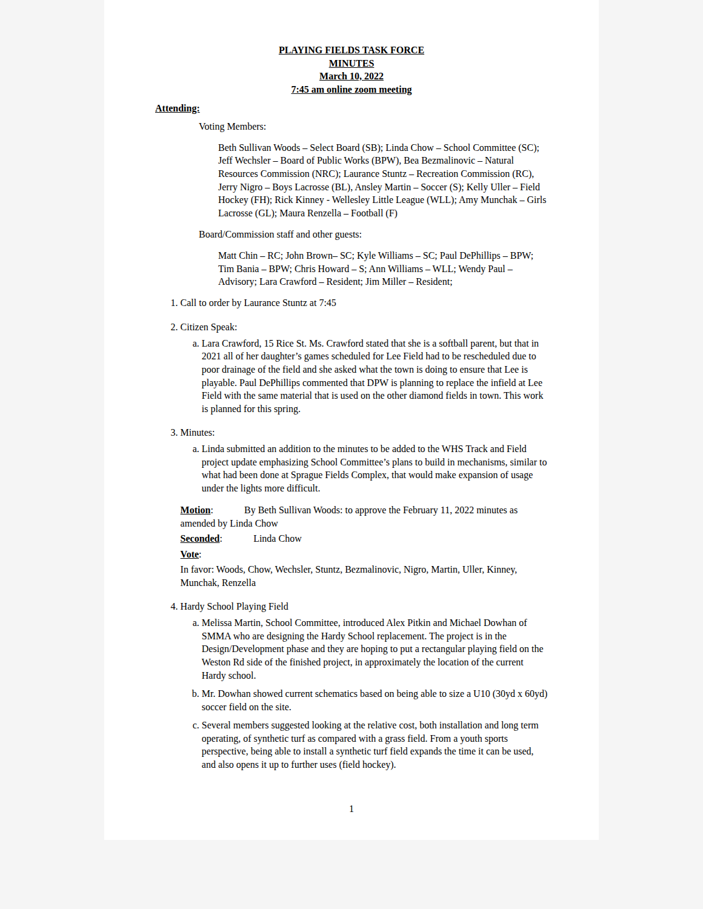PLAYING FIELDS TASK FORCE
MINUTES
March 10, 2022
7:45 am online zoom meeting
Attending:
Voting Members:
Beth Sullivan Woods – Select Board (SB); Linda Chow – School Committee (SC); Jeff Wechsler – Board of Public Works (BPW), Bea Bezmalinovic – Natural Resources Commission (NRC); Laurance Stuntz – Recreation Commission (RC), Jerry Nigro – Boys Lacrosse (BL), Ansley Martin – Soccer (S); Kelly Uller – Field Hockey (FH); Rick Kinney - Wellesley Little League (WLL); Amy Munchak – Girls Lacrosse (GL); Maura Renzella – Football (F)
Board/Commission staff and other guests:
Matt Chin – RC; John Brown– SC; Kyle Williams – SC; Paul DePhillips – BPW; Tim Bania – BPW; Chris Howard – S; Ann Williams – WLL; Wendy Paul – Advisory; Lara Crawford – Resident; Jim Miller – Resident;
Call to order by Laurance Stuntz at 7:45
Citizen Speak:
Lara Crawford, 15 Rice St. Ms. Crawford stated that she is a softball parent, but that in 2021 all of her daughter’s games scheduled for Lee Field had to be rescheduled due to poor drainage of the field and she asked what the town is doing to ensure that Lee is playable. Paul DePhillips commented that DPW is planning to replace the infield at Lee Field with the same material that is used on the other diamond fields in town. This work is planned for this spring.
Minutes:
Linda submitted an addition to the minutes to be added to the WHS Track and Field project update emphasizing School Committee’s plans to build in mechanisms, similar to what had been done at Sprague Fields Complex, that would make expansion of usage under the lights more difficult.
Motion: By Beth Sullivan Woods: to approve the February 11, 2022 minutes as amended by Linda Chow
Seconded: Linda Chow
Vote:
In favor: Woods, Chow, Wechsler, Stuntz, Bezmalinovic, Nigro, Martin, Uller, Kinney, Munchak, Renzella
Hardy School Playing Field
Melissa Martin, School Committee, introduced Alex Pitkin and Michael Dowhan of SMMA who are designing the Hardy School replacement. The project is in the Design/Development phase and they are hoping to put a rectangular playing field on the Weston Rd side of the finished project, in approximately the location of the current Hardy school.
Mr. Dowhan showed current schematics based on being able to size a U10 (30yd x 60yd) soccer field on the site.
Several members suggested looking at the relative cost, both installation and long term operating, of synthetic turf as compared with a grass field. From a youth sports perspective, being able to install a synthetic turf field expands the time it can be used, and also opens it up to further uses (field hockey).
1